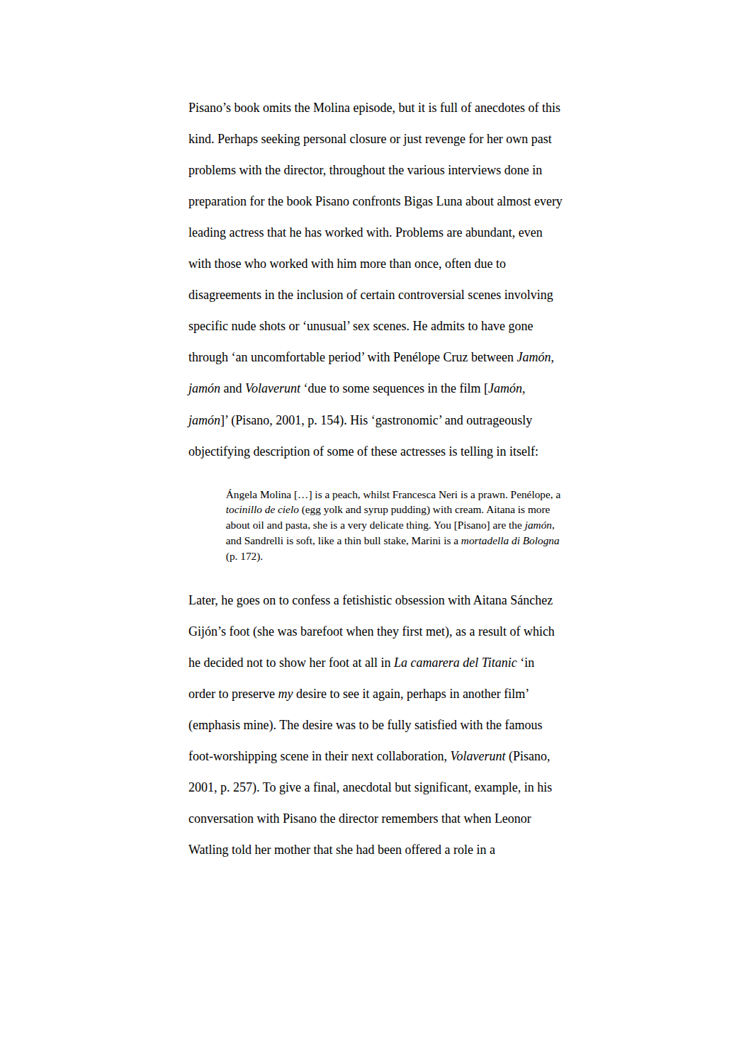Pisano’s book omits the Molina episode, but it is full of anecdotes of this kind. Perhaps seeking personal closure or just revenge for her own past problems with the director, throughout the various interviews done in preparation for the book Pisano confronts Bigas Luna about almost every leading actress that he has worked with. Problems are abundant, even with those who worked with him more than once, often due to disagreements in the inclusion of certain controversial scenes involving specific nude shots or ‘unusual’ sex scenes. He admits to have gone through ‘an uncomfortable period’ with Penélope Cruz between Jamón, jamón and Volaverunt ‘due to some sequences in the film [Jamón, jamón]’ (Pisano, 2001, p. 154). His ‘gastronomic’ and outrageously objectifying description of some of these actresses is telling in itself:
Ángela Molina […] is a peach, whilst Francesca Neri is a prawn. Penélope, a tocinillo de cielo (egg yolk and syrup pudding) with cream. Aitana is more about oil and pasta, she is a very delicate thing. You [Pisano] are the jamón, and Sandrelli is soft, like a thin bull stake, Marini is a mortadella di Bologna (p. 172).
Later, he goes on to confess a fetishistic obsession with Aitana Sánchez Gijón’s foot (she was barefoot when they first met), as a result of which he decided not to show her foot at all in La camarera del Titanic ‘in order to preserve my desire to see it again, perhaps in another film’ (emphasis mine). The desire was to be fully satisfied with the famous foot-worshipping scene in their next collaboration, Volaverunt (Pisano, 2001, p. 257). To give a final, anecdotal but significant, example, in his conversation with Pisano the director remembers that when Leonor Watling told her mother that she had been offered a role in a